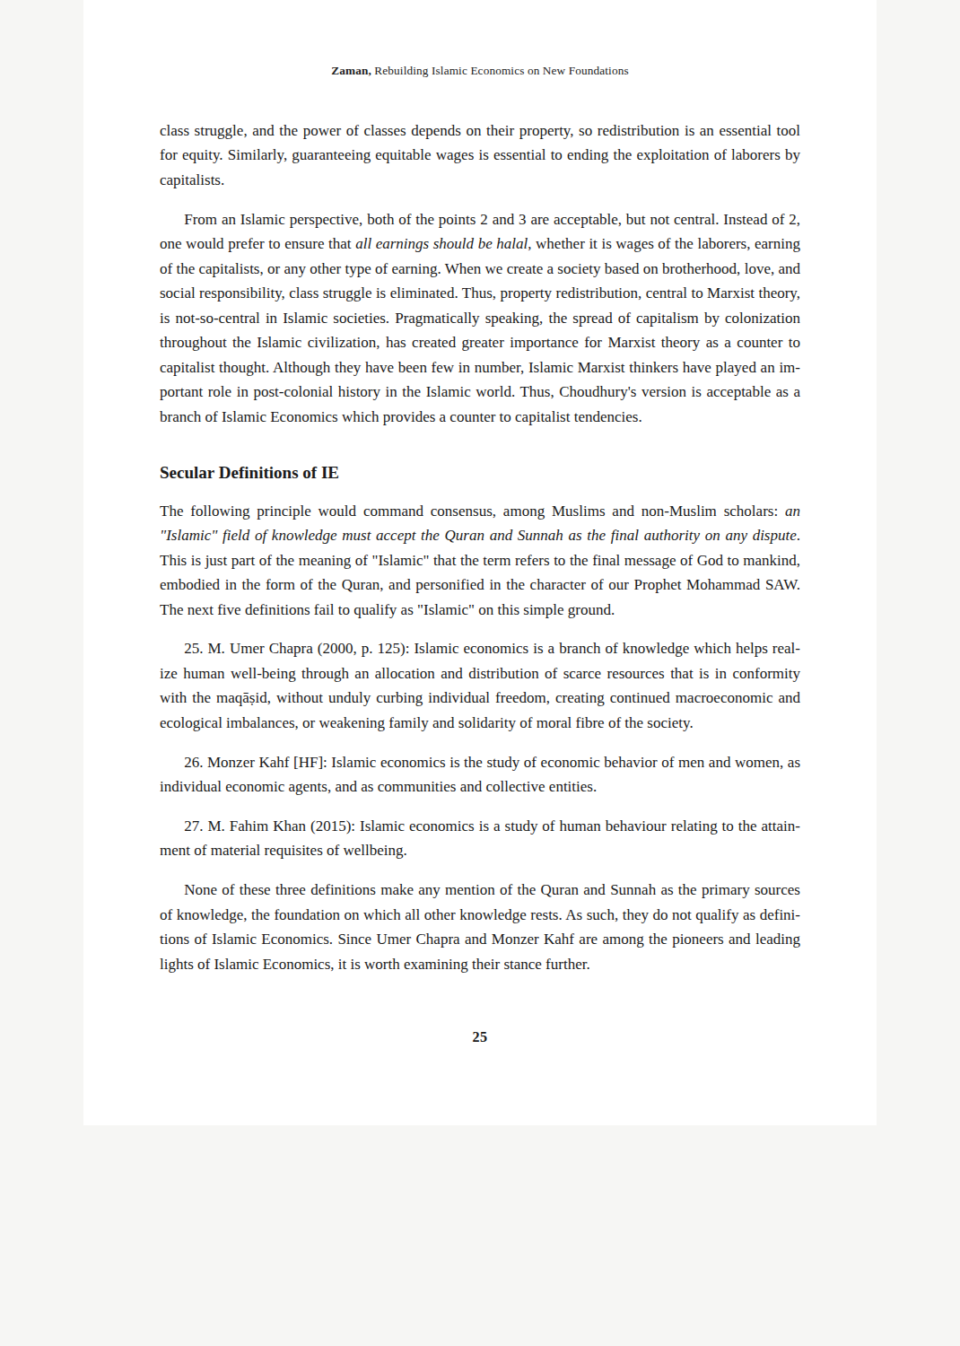Zaman, Rebuilding Islamic Economics on New Foundations
class struggle, and the power of classes depends on their property, so redistribution is an essential tool for equity. Similarly, guaranteeing equitable wages is essential to ending the exploitation of laborers by capitalists.
From an Islamic perspective, both of the points 2 and 3 are acceptable, but not central. Instead of 2, one would prefer to ensure that all earnings should be halal, whether it is wages of the laborers, earning of the capitalists, or any other type of earning. When we create a society based on brotherhood, love, and social responsibility, class struggle is eliminated. Thus, property redistribution, central to Marxist theory, is not-so-central in Islamic societies. Pragmatically speaking, the spread of capitalism by colonization throughout the Islamic civilization, has created greater importance for Marxist theory as a counter to capitalist thought. Although they have been few in number, Islamic Marxist thinkers have played an important role in post-colonial history in the Islamic world. Thus, Choudhury's version is acceptable as a branch of Islamic Economics which provides a counter to capitalist tendencies.
Secular Definitions of IE
The following principle would command consensus, among Muslims and non-Muslim scholars: an "Islamic" field of knowledge must accept the Quran and Sunnah as the final authority on any dispute. This is just part of the meaning of "Islamic" that the term refers to the final message of God to mankind, embodied in the form of the Quran, and personified in the character of our Prophet Mohammad SAW. The next five definitions fail to qualify as "Islamic" on this simple ground.
25. M. Umer Chapra (2000, p. 125): Islamic economics is a branch of knowledge which helps realize human well-being through an allocation and distribution of scarce resources that is in conformity with the maqāṣid, without unduly curbing individual freedom, creating continued macroeconomic and ecological imbalances, or weakening family and solidarity of moral fibre of the society.
26. Monzer Kahf [HF]: Islamic economics is the study of economic behavior of men and women, as individual economic agents, and as communities and collective entities.
27. M. Fahim Khan (2015): Islamic economics is a study of human behaviour relating to the attainment of material requisites of wellbeing.
None of these three definitions make any mention of the Quran and Sunnah as the primary sources of knowledge, the foundation on which all other knowledge rests. As such, they do not qualify as definitions of Islamic Economics. Since Umer Chapra and Monzer Kahf are among the pioneers and leading lights of Islamic Economics, it is worth examining their stance further.
25